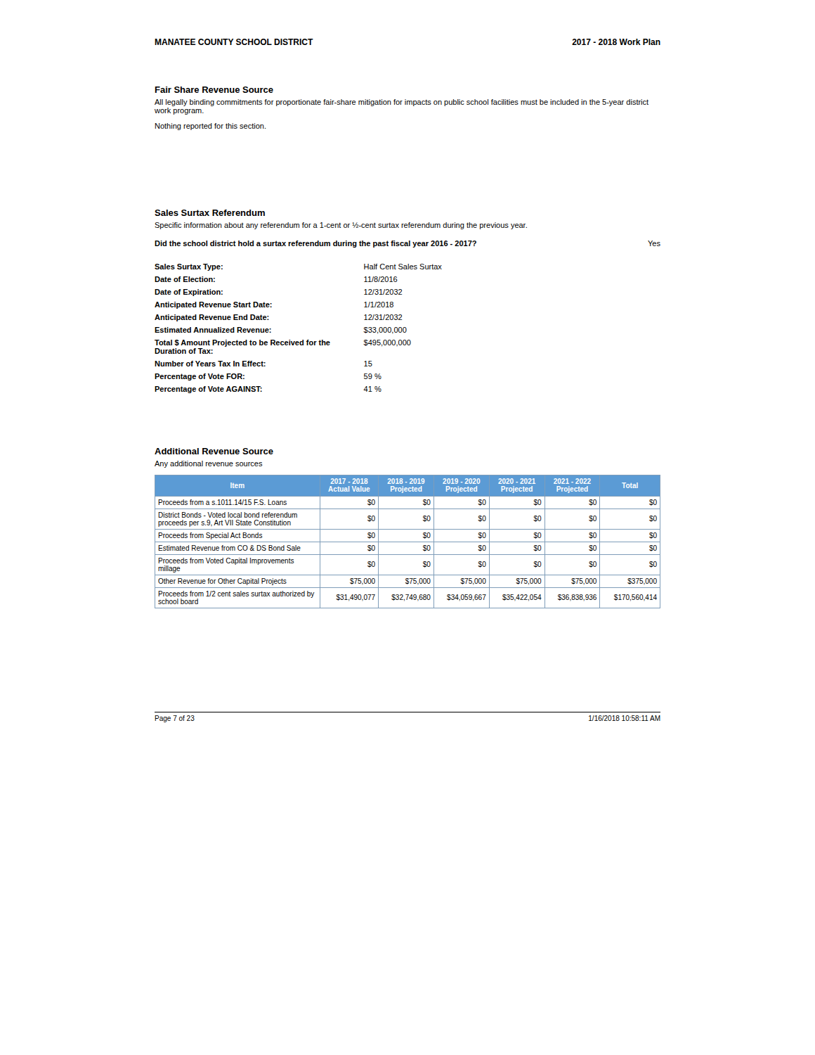MANATEE COUNTY SCHOOL DISTRICT
2017 - 2018 Work Plan
Fair Share Revenue Source
All legally binding commitments for proportionate fair-share mitigation for impacts on public school facilities must be included in the 5-year district work program.
Nothing reported for this section.
Sales Surtax Referendum
Specific information about any referendum for a 1-cent or ½-cent surtax referendum during the previous year.
Did the school district hold a surtax referendum during the past fiscal year 2016 - 2017? Yes
| Sales Surtax Type: | Half Cent Sales Surtax |
| Date of Election: | 11/8/2016 |
| Date of Expiration: | 12/31/2032 |
| Anticipated Revenue Start Date: | 1/1/2018 |
| Anticipated Revenue End Date: | 12/31/2032 |
| Estimated Annualized Revenue: | $33,000,000 |
| Total $ Amount Projected to be Received for the Duration of Tax: | $495,000,000 |
| Number of Years Tax In Effect: | 15 |
| Percentage of Vote FOR: | 59 % |
| Percentage of Vote AGAINST: | 41 % |
Additional Revenue Source
Any additional revenue sources
| Item | 2017 - 2018 Actual Value | 2018 - 2019 Projected | 2019 - 2020 Projected | 2020 - 2021 Projected | 2021 - 2022 Projected | Total |
| --- | --- | --- | --- | --- | --- | --- |
| Proceeds from a s.1011.14/15 F.S. Loans | $0 | $0 | $0 | $0 | $0 | $0 |
| District Bonds - Voted local bond referendum proceeds per s.9, Art VII State Constitution | $0 | $0 | $0 | $0 | $0 | $0 |
| Proceeds from Special Act Bonds | $0 | $0 | $0 | $0 | $0 | $0 |
| Estimated Revenue from CO & DS Bond Sale | $0 | $0 | $0 | $0 | $0 | $0 |
| Proceeds from Voted Capital Improvements millage | $0 | $0 | $0 | $0 | $0 | $0 |
| Other Revenue for Other Capital Projects | $75,000 | $75,000 | $75,000 | $75,000 | $75,000 | $375,000 |
| Proceeds from 1/2 cent sales surtax authorized by school board | $31,490,077 | $32,749,680 | $34,059,667 | $35,422,054 | $36,838,936 | $170,560,414 |
Page 7 of 23
1/16/2018 10:58:11 AM